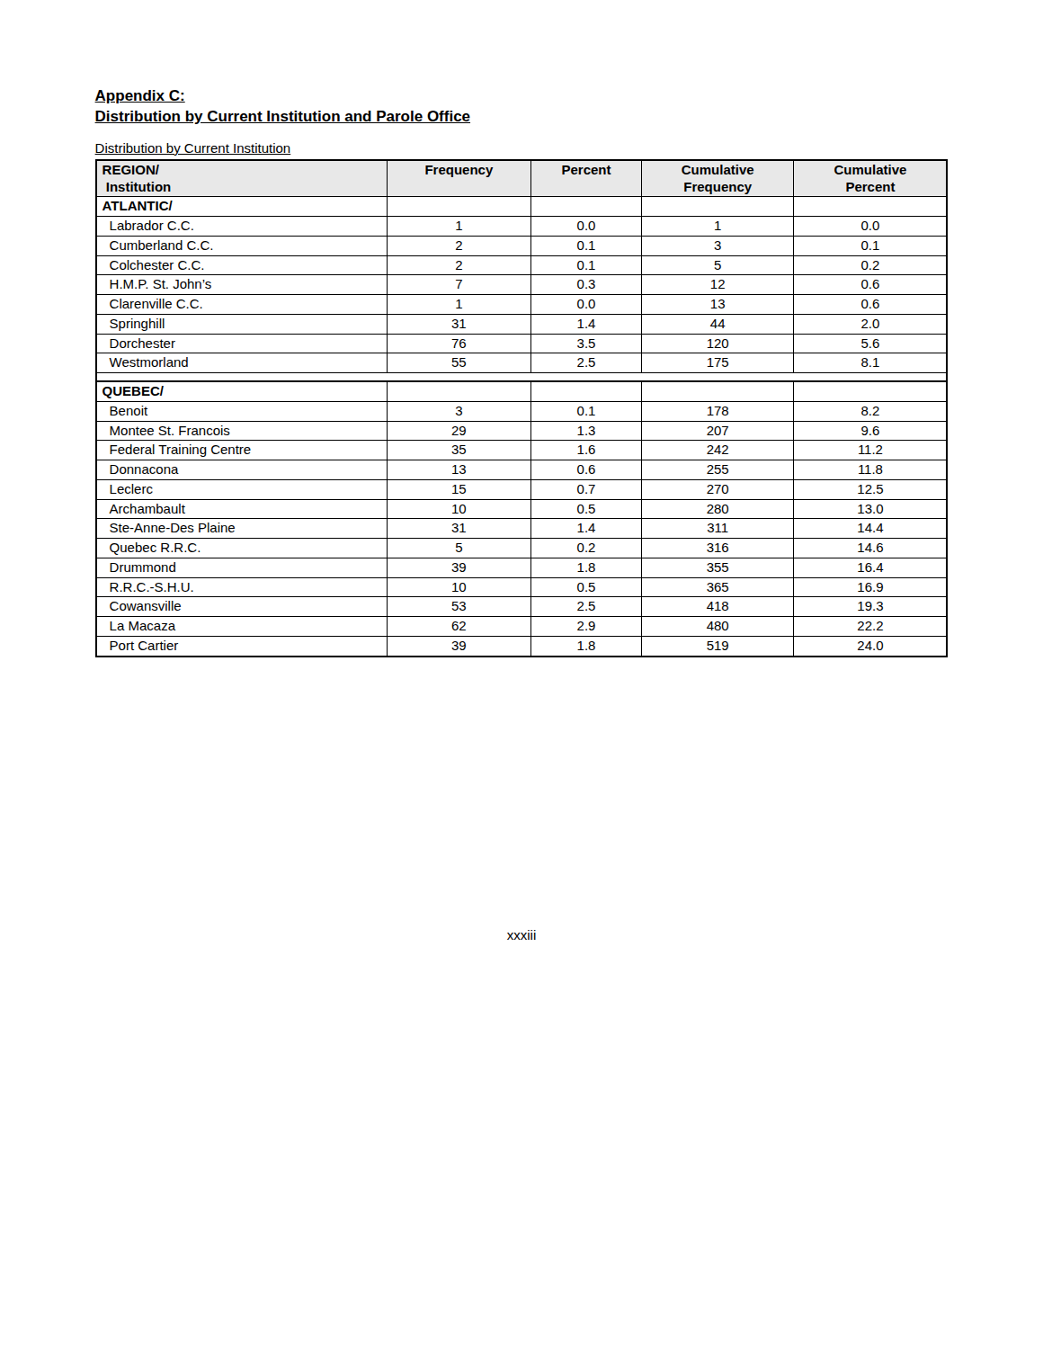Appendix C:
Distribution by Current Institution and Parole Office
Distribution by Current Institution
| REGION/ Institution | Frequency | Percent | Cumulative Frequency | Cumulative Percent |
| --- | --- | --- | --- | --- |
| ATLANTIC/ | | | | |
| Labrador C.C. | 1 | 0.0 | 1 | 0.0 |
| Cumberland C.C. | 2 | 0.1 | 3 | 0.1 |
| Colchester C.C. | 2 | 0.1 | 5 | 0.2 |
| H.M.P. St. John’s | 7 | 0.3 | 12 | 0.6 |
| Clarenville C.C. | 1 | 0.0 | 13 | 0.6 |
| Springhill | 31 | 1.4 | 44 | 2.0 |
| Dorchester | 76 | 3.5 | 120 | 5.6 |
| Westmorland | 55 | 2.5 | 175 | 8.1 |
| QUEBEC/ | | | | |
| Benoit | 3 | 0.1 | 178 | 8.2 |
| Montee St. Francois | 29 | 1.3 | 207 | 9.6 |
| Federal Training Centre | 35 | 1.6 | 242 | 11.2 |
| Donnacona | 13 | 0.6 | 255 | 11.8 |
| Leclerc | 15 | 0.7 | 270 | 12.5 |
| Archambault | 10 | 0.5 | 280 | 13.0 |
| Ste-Anne-Des Plaine | 31 | 1.4 | 311 | 14.4 |
| Quebec R.R.C. | 5 | 0.2 | 316 | 14.6 |
| Drummond | 39 | 1.8 | 355 | 16.4 |
| R.R.C.-S.H.U. | 10 | 0.5 | 365 | 16.9 |
| Cowansville | 53 | 2.5 | 418 | 19.3 |
| La Macaza | 62 | 2.9 | 480 | 22.2 |
| Port Cartier | 39 | 1.8 | 519 | 24.0 |
xxxiii